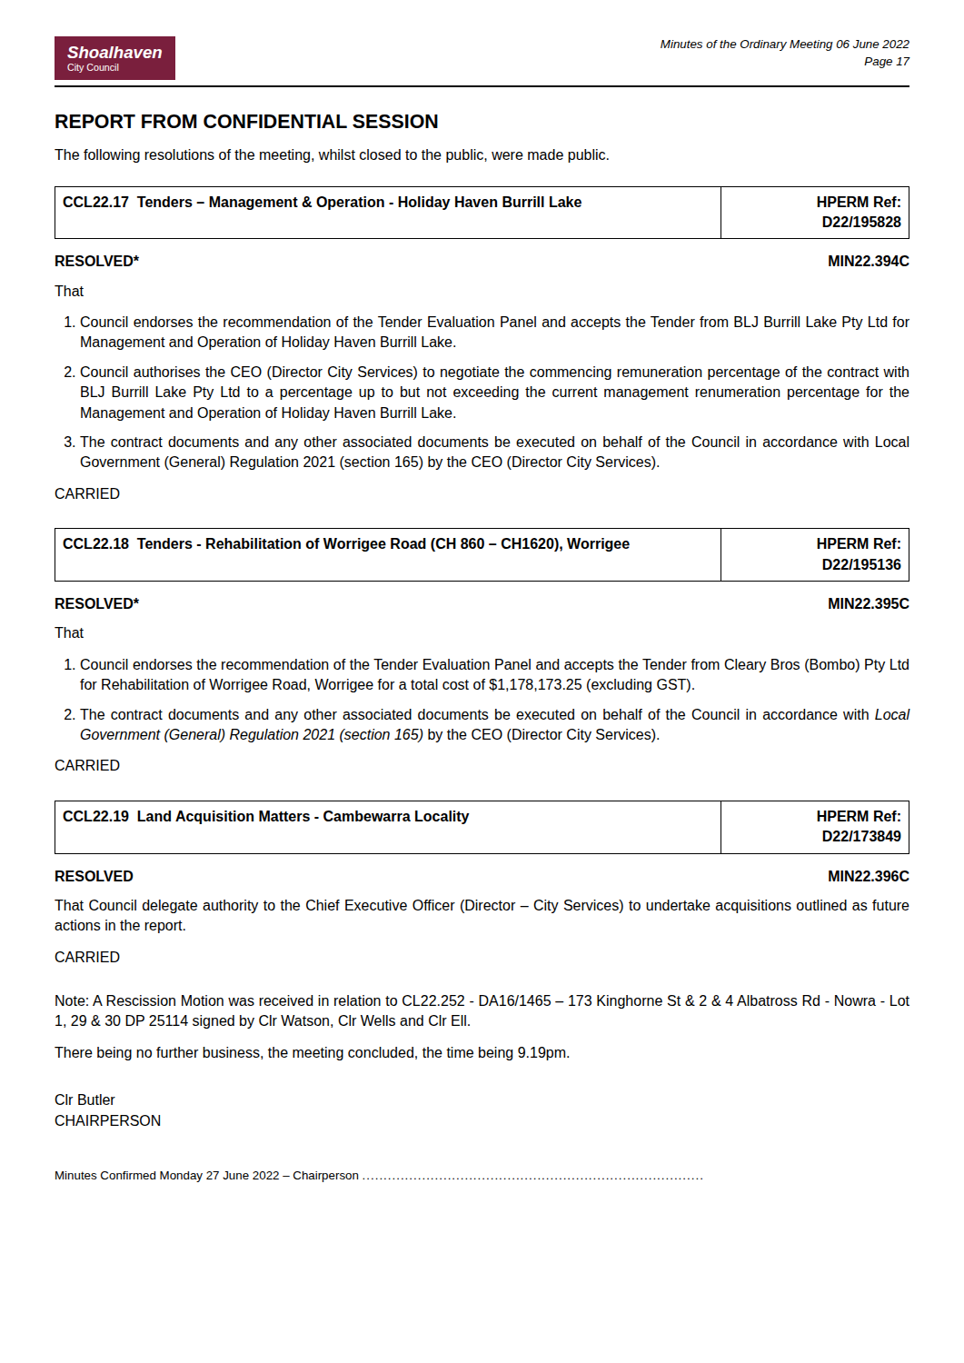ShoalhavenCity Council
Minutes of the Ordinary Meeting 06 June 2022
Page 17
REPORT FROM CONFIDENTIAL SESSION
The following resolutions of the meeting, whilst closed to the public, were made public.
| CCL22.17 Tenders – Management & Operation - Holiday Haven Burrill Lake | HPERM Ref: D22/195828 |
RESOLVED*MIN22.394C
That
Council endorses the recommendation of the Tender Evaluation Panel and accepts the Tender from BLJ Burrill Lake Pty Ltd for Management and Operation of Holiday Haven Burrill Lake.
Council authorises the CEO (Director City Services) to negotiate the commencing remuneration percentage of the contract with BLJ Burrill Lake Pty Ltd to a percentage up to but not exceeding the current management renumeration percentage for the Management and Operation of Holiday Haven Burrill Lake.
The contract documents and any other associated documents be executed on behalf of the Council in accordance with Local Government (General) Regulation 2021 (section 165) by the CEO (Director City Services).
CARRIED
| CCL22.18 Tenders - Rehabilitation of Worrigee Road (CH 860 – CH1620), Worrigee | HPERM Ref: D22/195136 |
RESOLVED*MIN22.395C
That
Council endorses the recommendation of the Tender Evaluation Panel and accepts the Tender from Cleary Bros (Bombo) Pty Ltd for Rehabilitation of Worrigee Road, Worrigee for a total cost of $1,178,173.25 (excluding GST).
The contract documents and any other associated documents be executed on behalf of the Council in accordance with Local Government (General) Regulation 2021 (section 165) by the CEO (Director City Services).
CARRIED
| CCL22.19 Land Acquisition Matters - Cambewarra Locality | HPERM Ref: D22/173849 |
RESOLVED MIN22.396C
That Council delegate authority to the Chief Executive Officer (Director – City Services) to undertake acquisitions outlined as future actions in the report.
CARRIED
Note: A Rescission Motion was received in relation to CL22.252 - DA16/1465 – 173 Kinghorne St & 2 & 4 Albatross Rd - Nowra - Lot 1, 29 & 30 DP 25114 signed by Clr Watson, Clr Wells and Clr Ell.
There being no further business, the meeting concluded, the time being 9.19pm.
Clr Butler
CHAIRPERSON
Minutes Confirmed Monday 27 June 2022 – Chairperson ................................................................................